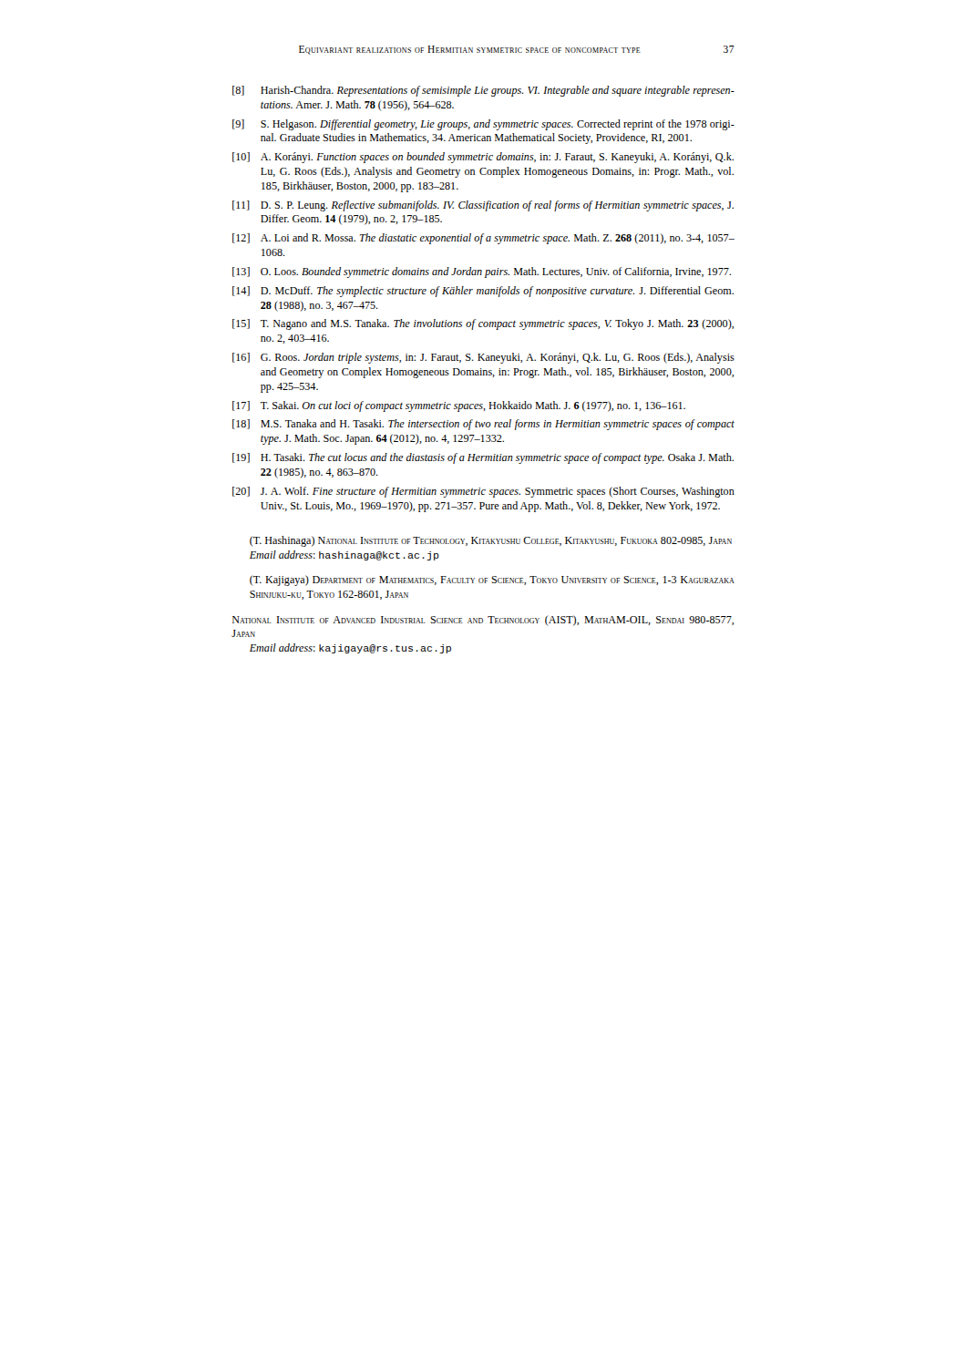Equivariant realizations of Hermitian symmetric space of noncompact type
37
[8] Harish-Chandra. Representations of semisimple Lie groups. VI. Integrable and square integrable representations. Amer. J. Math. 78 (1956), 564–628.
[9] S. Helgason. Differential geometry, Lie groups, and symmetric spaces. Corrected reprint of the 1978 original. Graduate Studies in Mathematics, 34. American Mathematical Society, Providence, RI, 2001.
[10] A. Korányi. Function spaces on bounded symmetric domains, in: J. Faraut, S. Kaneyuki, A. Korányi, Q.k. Lu, G. Roos (Eds.), Analysis and Geometry on Complex Homogeneous Domains, in: Progr. Math., vol. 185, Birkhäuser, Boston, 2000, pp. 183–281.
[11] D. S. P. Leung. Reflective submanifolds. IV. Classification of real forms of Hermitian symmetric spaces, J. Differ. Geom. 14 (1979), no. 2, 179–185.
[12] A. Loi and R. Mossa. The diastatic exponential of a symmetric space. Math. Z. 268 (2011), no. 3-4, 1057–1068.
[13] O. Loos. Bounded symmetric domains and Jordan pairs. Math. Lectures, Univ. of California, Irvine, 1977.
[14] D. McDuff. The symplectic structure of Kähler manifolds of nonpositive curvature. J. Differential Geom. 28 (1988), no. 3, 467–475.
[15] T. Nagano and M.S. Tanaka. The involutions of compact symmetric spaces, V. Tokyo J. Math. 23 (2000), no. 2, 403–416.
[16] G. Roos. Jordan triple systems, in: J. Faraut, S. Kaneyuki, A. Korányi, Q.k. Lu, G. Roos (Eds.), Analysis and Geometry on Complex Homogeneous Domains, in: Progr. Math., vol. 185, Birkhäuser, Boston, 2000, pp. 425–534.
[17] T. Sakai. On cut loci of compact symmetric spaces, Hokkaido Math. J. 6 (1977), no. 1, 136–161.
[18] M.S. Tanaka and H. Tasaki. The intersection of two real forms in Hermitian symmetric spaces of compact type. J. Math. Soc. Japan. 64 (2012), no. 4, 1297–1332.
[19] H. Tasaki. The cut locus and the diastasis of a Hermitian symmetric space of compact type. Osaka J. Math. 22 (1985), no. 4, 863–870.
[20] J. A. Wolf. Fine structure of Hermitian symmetric spaces. Symmetric spaces (Short Courses, Washington Univ., St. Louis, Mo., 1969–1970), pp. 271–357. Pure and App. Math., Vol. 8, Dekker, New York, 1972.
(T. Hashinaga) National Institute of Technology, Kitakyushu College, Kitakyushu, Fukuoka 802-0985, Japan
Email address: hashinaga@kct.ac.jp
(T. Kajigaya) Department of Mathematics, Faculty of Science, Tokyo University of Science, 1-3 Kagurazaka Shinjuku-ku, Tokyo 162-8601, Japan
National Institute of Advanced Industrial Science and Technology (AIST), MathAM-OIL, Sendai 980-8577, Japan
Email address: kajigaya@rs.tus.ac.jp